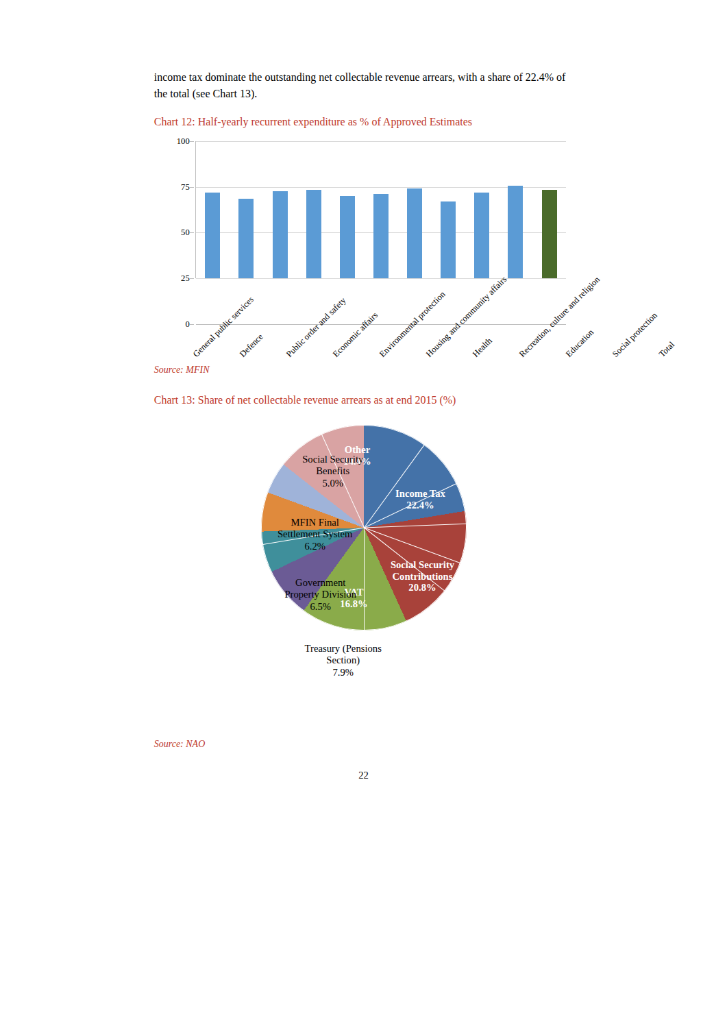income tax dominate the outstanding net collectable revenue arrears, with a share of 22.4% of the total (see Chart 13).
Chart 12: Half-yearly recurrent expenditure as % of Approved Estimates
100
75
50
25
0
General public services
Defence
Public order and safety
Economic affairs
Environmental protection
Housing and community affairs
Health
Recreation, culture and religion
Education
Social protection
Total
Source: MFIN
Chart 13: Share of net collectable revenue arrears as at end 2015 (%)
Income Tax
22.4%
Social Security
Contributions
20.8%
VAT
16.8%
Other
14.4%
Social Security
Benefits
5.0%
MFIN Final
Settlement System
6.2%
Government
Property Division
6.5%
Treasury (Pensions
Section)
7.9%
Source: NAO
22